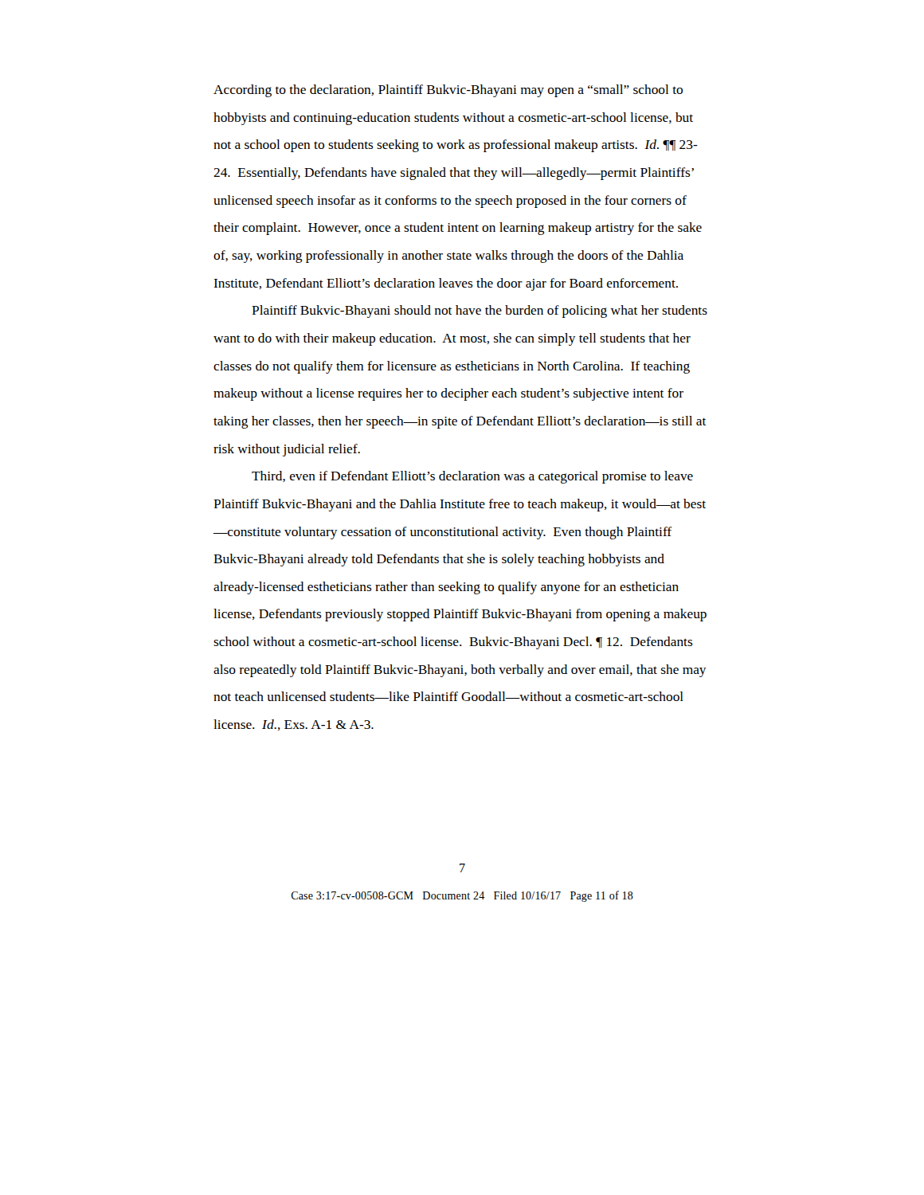According to the declaration, Plaintiff Bukvic-Bhayani may open a “small” school to hobbyists and continuing-education students without a cosmetic-art-school license, but not a school open to students seeking to work as professional makeup artists. Id. ¶¶ 23-24. Essentially, Defendants have signaled that they will—allegedly—permit Plaintiffs’ unlicensed speech insofar as it conforms to the speech proposed in the four corners of their complaint. However, once a student intent on learning makeup artistry for the sake of, say, working professionally in another state walks through the doors of the Dahlia Institute, Defendant Elliott’s declaration leaves the door ajar for Board enforcement.
Plaintiff Bukvic-Bhayani should not have the burden of policing what her students want to do with their makeup education. At most, she can simply tell students that her classes do not qualify them for licensure as estheticians in North Carolina. If teaching makeup without a license requires her to decipher each student’s subjective intent for taking her classes, then her speech—in spite of Defendant Elliott’s declaration—is still at risk without judicial relief.
Third, even if Defendant Elliott’s declaration was a categorical promise to leave Plaintiff Bukvic-Bhayani and the Dahlia Institute free to teach makeup, it would—at best—constitute voluntary cessation of unconstitutional activity. Even though Plaintiff Bukvic-Bhayani already told Defendants that she is solely teaching hobbyists and already-licensed estheticians rather than seeking to qualify anyone for an esthetician license, Defendants previously stopped Plaintiff Bukvic-Bhayani from opening a makeup school without a cosmetic-art-school license. Bukvic-Bhayani Decl. ¶ 12. Defendants also repeatedly told Plaintiff Bukvic-Bhayani, both verbally and over email, that she may not teach unlicensed students—like Plaintiff Goodall—without a cosmetic-art-school license. Id., Exs. A-1 & A-3.
7
Case 3:17-cv-00508-GCM Document 24 Filed 10/16/17 Page 11 of 18